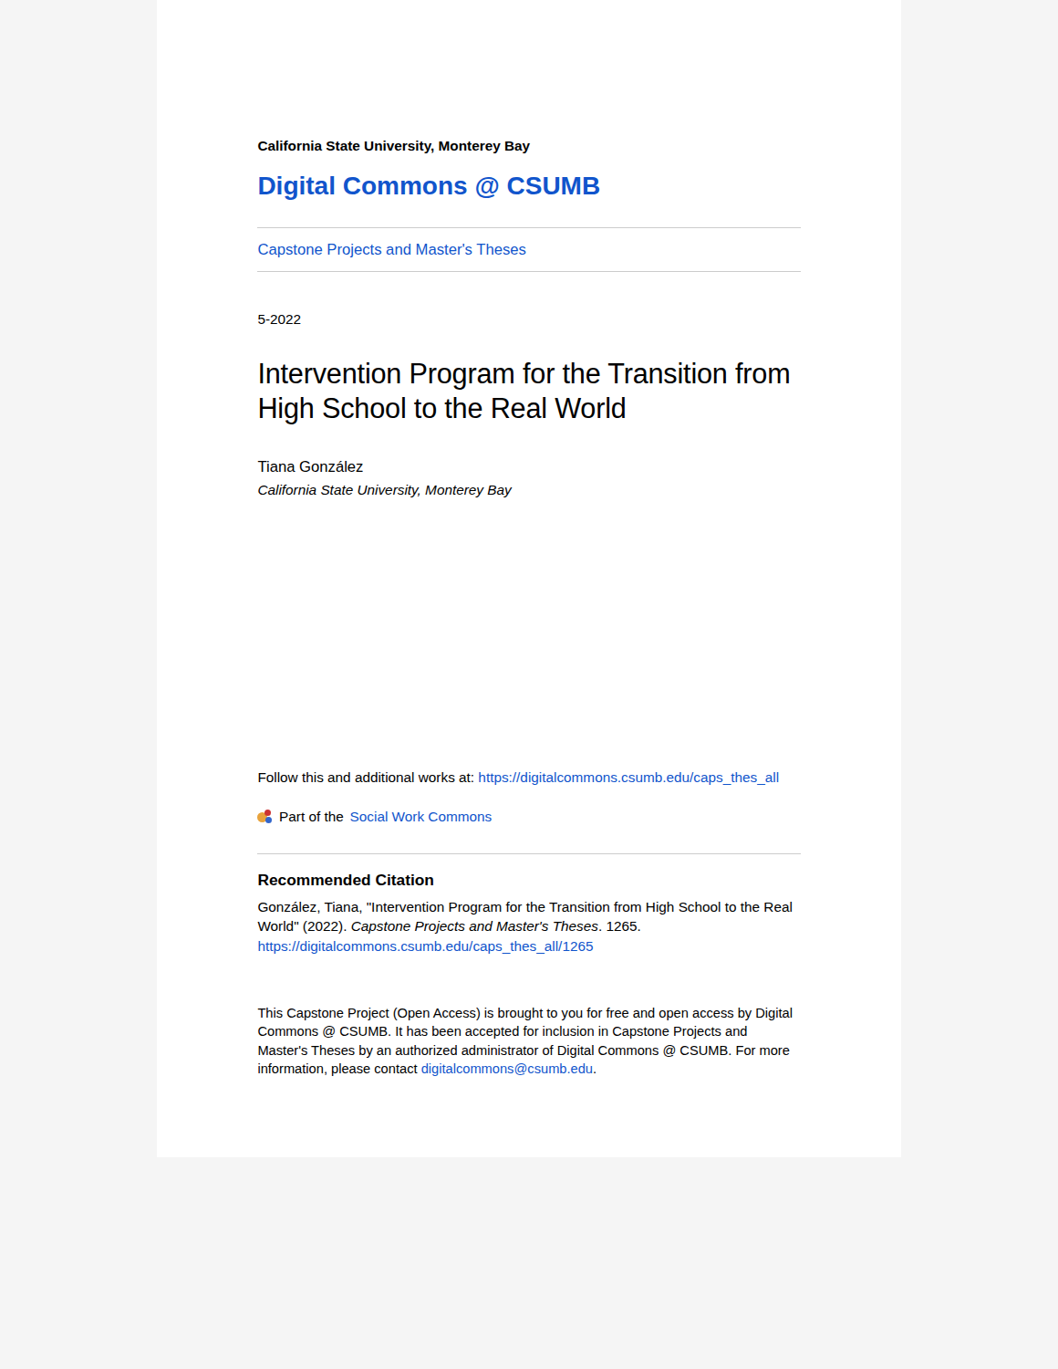California State University, Monterey Bay
Digital Commons @ CSUMB
Capstone Projects and Master's Theses
5-2022
Intervention Program for the Transition from High School to the Real World
Tiana González
California State University, Monterey Bay
Follow this and additional works at: https://digitalcommons.csumb.edu/caps_thes_all
Part of the Social Work Commons
Recommended Citation
González, Tiana, "Intervention Program for the Transition from High School to the Real World" (2022). Capstone Projects and Master's Theses. 1265. https://digitalcommons.csumb.edu/caps_thes_all/1265
This Capstone Project (Open Access) is brought to you for free and open access by Digital Commons @ CSUMB. It has been accepted for inclusion in Capstone Projects and Master's Theses by an authorized administrator of Digital Commons @ CSUMB. For more information, please contact digitalcommons@csumb.edu.